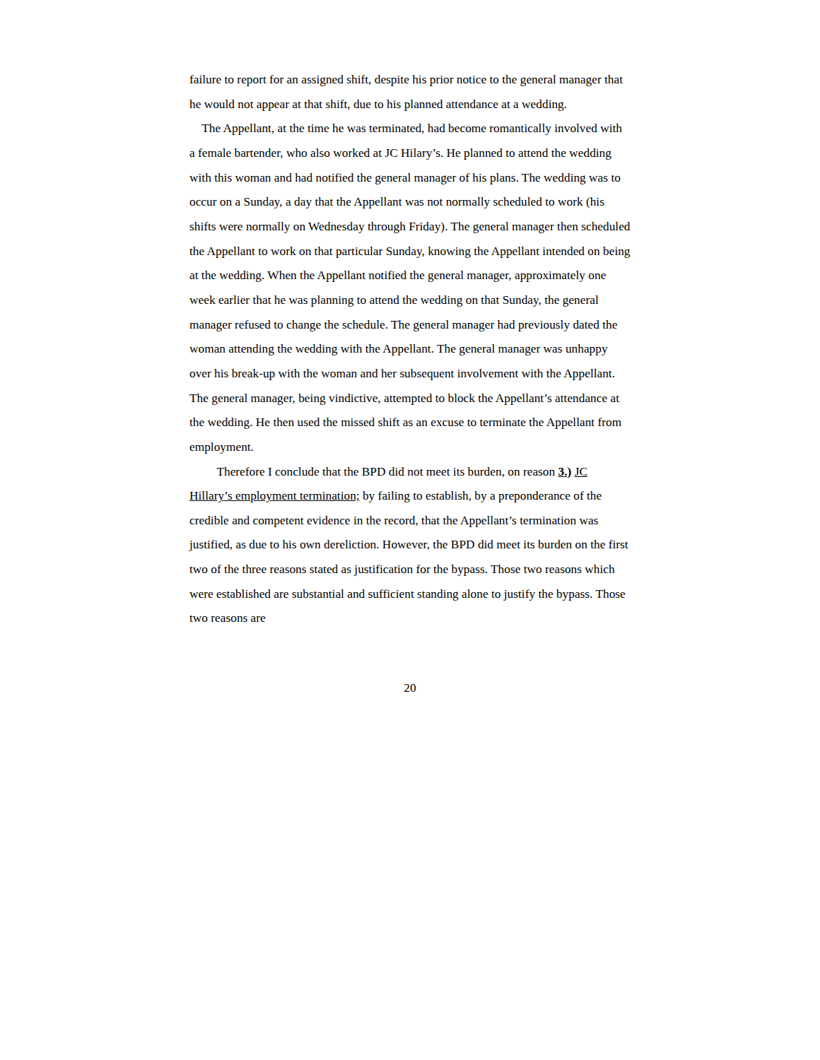failure to report for an assigned shift, despite his prior notice to the general manager that he would not appear at that shift, due to his planned attendance at a wedding.
The Appellant, at the time he was terminated, had become romantically involved with a female bartender, who also worked at JC Hilary’s. He planned to attend the wedding with this woman and had notified the general manager of his plans. The wedding was to occur on a Sunday, a day that the Appellant was not normally scheduled to work (his shifts were normally on Wednesday through Friday). The general manager then scheduled the Appellant to work on that particular Sunday, knowing the Appellant intended on being at the wedding. When the Appellant notified the general manager, approximately one week earlier that he was planning to attend the wedding on that Sunday, the general manager refused to change the schedule. The general manager had previously dated the woman attending the wedding with the Appellant. The general manager was unhappy over his break-up with the woman and her subsequent involvement with the Appellant. The general manager, being vindictive, attempted to block the Appellant’s attendance at the wedding. He then used the missed shift as an excuse to terminate the Appellant from employment.
Therefore I conclude that the BPD did not meet its burden, on reason 3.) JC Hillary’s employment termination; by failing to establish, by a preponderance of the credible and competent evidence in the record, that the Appellant’s termination was justified, as due to his own dereliction. However, the BPD did meet its burden on the first two of the three reasons stated as justification for the bypass. Those two reasons which were established are substantial and sufficient standing alone to justify the bypass. Those two reasons are
20